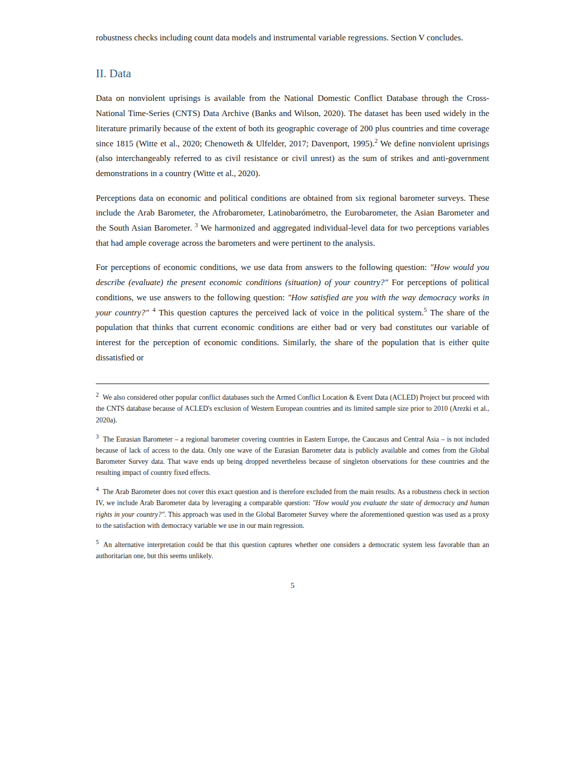robustness checks including count data models and instrumental variable regressions. Section V concludes.
II. Data
Data on nonviolent uprisings is available from the National Domestic Conflict Database through the Cross-National Time-Series (CNTS) Data Archive (Banks and Wilson, 2020). The dataset has been used widely in the literature primarily because of the extent of both its geographic coverage of 200 plus countries and time coverage since 1815 (Witte et al., 2020; Chenoweth & Ulfelder, 2017; Davenport, 1995).2 We define nonviolent uprisings (also interchangeably referred to as civil resistance or civil unrest) as the sum of strikes and anti-government demonstrations in a country (Witte et al., 2020).
Perceptions data on economic and political conditions are obtained from six regional barometer surveys. These include the Arab Barometer, the Afrobarometer, Latinobarómetro, the Eurobarometer, the Asian Barometer and the South Asian Barometer. 3 We harmonized and aggregated individual-level data for two perceptions variables that had ample coverage across the barometers and were pertinent to the analysis.
For perceptions of economic conditions, we use data from answers to the following question: "How would you describe (evaluate) the present economic conditions (situation) of your country?" For perceptions of political conditions, we use answers to the following question: "How satisfied are you with the way democracy works in your country?" 4 This question captures the perceived lack of voice in the political system.5 The share of the population that thinks that current economic conditions are either bad or very bad constitutes our variable of interest for the perception of economic conditions. Similarly, the share of the population that is either quite dissatisfied or
2 We also considered other popular conflict databases such the Armed Conflict Location & Event Data (ACLED) Project but proceed with the CNTS database because of ACLED's exclusion of Western European countries and its limited sample size prior to 2010 (Arezki et al., 2020a).
3 The Eurasian Barometer – a regional barometer covering countries in Eastern Europe, the Caucasus and Central Asia – is not included because of lack of access to the data. Only one wave of the Eurasian Barometer data is publicly available and comes from the Global Barometer Survey data. That wave ends up being dropped nevertheless because of singleton observations for these countries and the resulting impact of country fixed effects.
4 The Arab Barometer does not cover this exact question and is therefore excluded from the main results. As a robustness check in section IV, we include Arab Barometer data by leveraging a comparable question: "How would you evaluate the state of democracy and human rights in your country?". This approach was used in the Global Barometer Survey where the aforementioned question was used as a proxy to the satisfaction with democracy variable we use in our main regression.
5 An alternative interpretation could be that this question captures whether one considers a democratic system less favorable than an authoritarian one, but this seems unlikely.
5